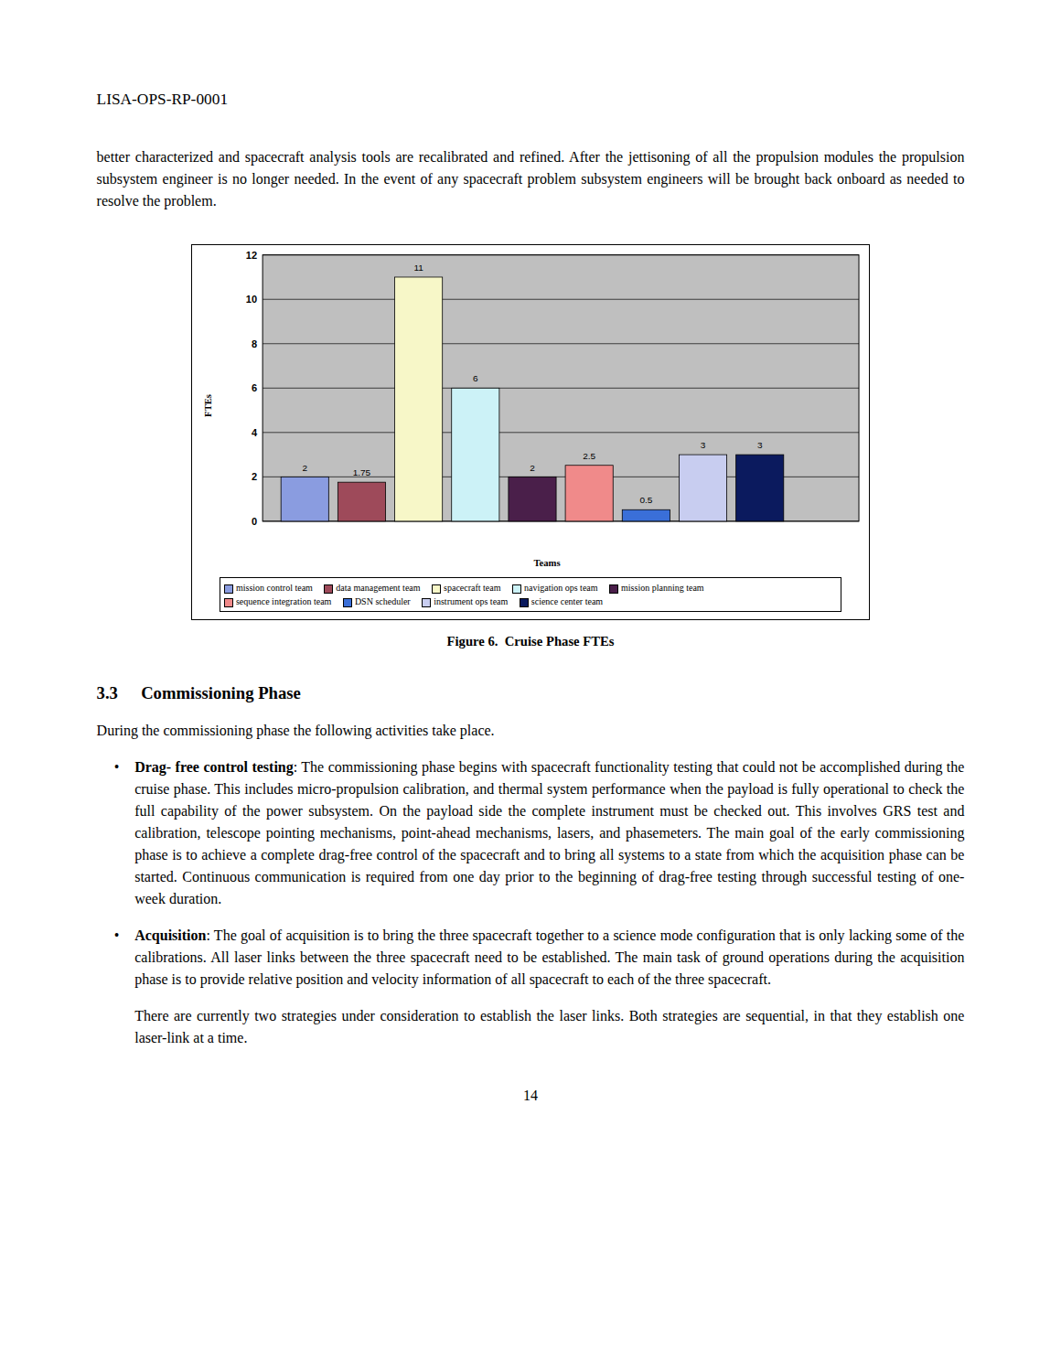LISA-OPS-RP-0001
better characterized and spacecraft analysis tools are recalibrated and refined. After the jettisoning of all the propulsion modules the propulsion subsystem engineer is no longer needed. In the event of any spacecraft problem subsystem engineers will be brought back onboard as needed to resolve the problem.
| FTEs | 0 2 4 6 8 10 12 2 1.75 11 6 2 2.5 0.5 3 3 Teams |
mission control team data management team spacecraft team navigation ops team mission planning team
sequence integration team DSN scheduler instrument ops team science center team
Figure 6. Cruise Phase FTEs
3.3 Commissioning Phase
During the commissioning phase the following activities take place.
Drag- free control testing: The commissioning phase begins with spacecraft functionality testing that could not be accomplished during the cruise phase. This includes micro-propulsion calibration, and thermal system performance when the payload is fully operational to check the full capability of the power subsystem. On the payload side the complete instrument must be checked out. This involves GRS test and calibration, telescope pointing mechanisms, point-ahead mechanisms, lasers, and phasemeters. The main goal of the early commissioning phase is to achieve a complete drag-free control of the spacecraft and to bring all systems to a state from which the acquisition phase can be started. Continuous communication is required from one day prior to the beginning of drag-free testing through successful testing of one-week duration.
Acquisition: The goal of acquisition is to bring the three spacecraft together to a science mode configuration that is only lacking some of the calibrations. All laser links between the three spacecraft need to be established. The main task of ground operations during the acquisition phase is to provide relative position and velocity information of all spacecraft to each of the three spacecraft.
There are currently two strategies under consideration to establish the laser links. Both strategies are sequential, in that they establish one laser-link at a time.
14